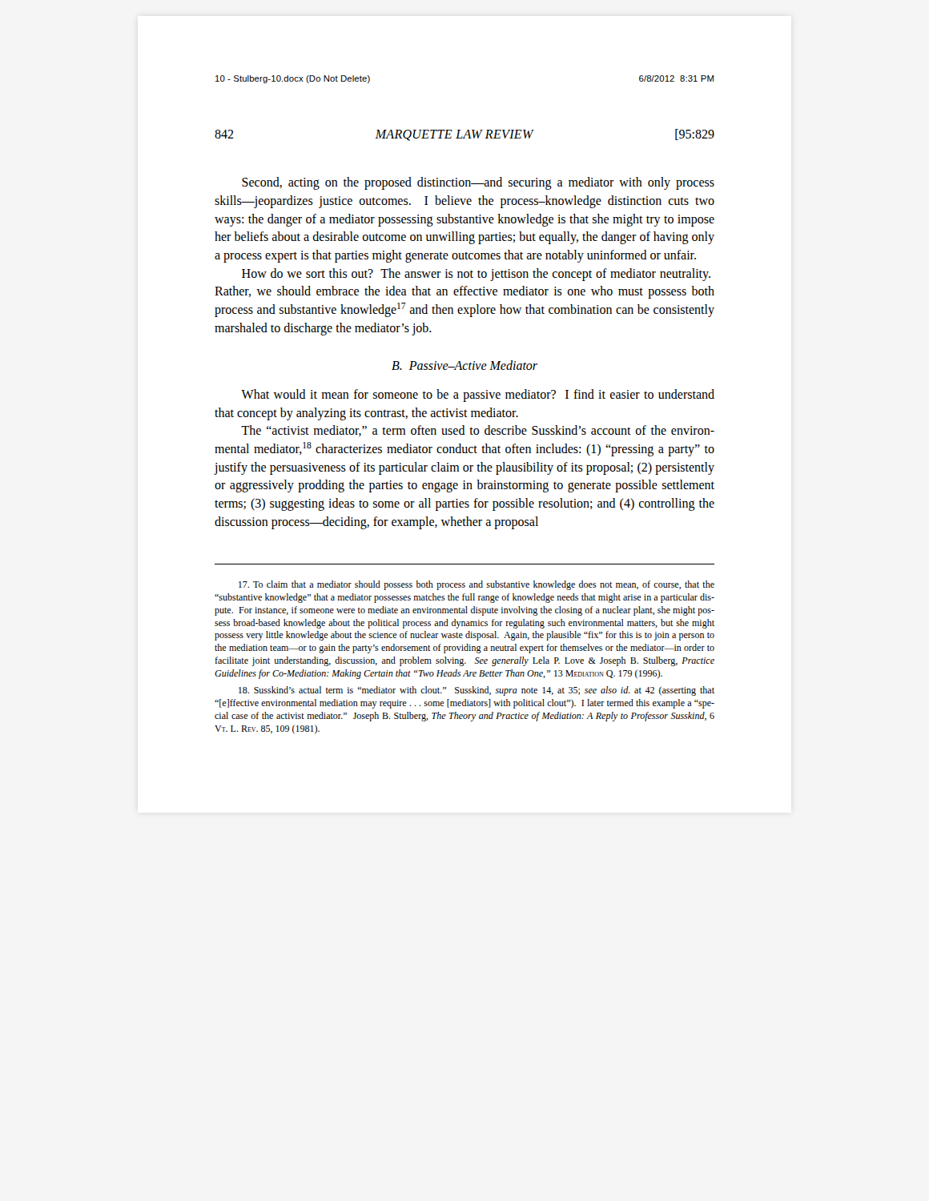10 - Stulberg-10.docx (Do Not Delete) 6/8/2012 8:31 PM
842 MARQUETTE LAW REVIEW [95:829
Second, acting on the proposed distinction—and securing a mediator with only process skills—jeopardizes justice outcomes. I believe the process–knowledge distinction cuts two ways: the danger of a mediator possessing substantive knowledge is that she might try to impose her beliefs about a desirable outcome on unwilling parties; but equally, the danger of having only a process expert is that parties might generate outcomes that are notably uninformed or unfair.
How do we sort this out? The answer is not to jettison the concept of mediator neutrality. Rather, we should embrace the idea that an effective mediator is one who must possess both process and substantive knowledge17 and then explore how that combination can be consistently marshaled to discharge the mediator’s job.
B. Passive–Active Mediator
What would it mean for someone to be a passive mediator? I find it easier to understand that concept by analyzing its contrast, the activist mediator.
The “activist mediator,” a term often used to describe Susskind’s account of the environmental mediator,18 characterizes mediator conduct that often includes: (1) “pressing a party” to justify the persuasiveness of its particular claim or the plausibility of its proposal; (2) persistently or aggressively prodding the parties to engage in brainstorming to generate possible settlement terms; (3) suggesting ideas to some or all parties for possible resolution; and (4) controlling the discussion process—deciding, for example, whether a proposal
17. To claim that a mediator should possess both process and substantive knowledge does not mean, of course, that the “substantive knowledge” that a mediator possesses matches the full range of knowledge needs that might arise in a particular dispute. For instance, if someone were to mediate an environmental dispute involving the closing of a nuclear plant, she might possess broad-based knowledge about the political process and dynamics for regulating such environmental matters, but she might possess very little knowledge about the science of nuclear waste disposal. Again, the plausible “fix” for this is to join a person to the mediation team—or to gain the party’s endorsement of providing a neutral expert for themselves or the mediator—in order to facilitate joint understanding, discussion, and problem solving. See generally Lela P. Love & Joseph B. Stulberg, Practice Guidelines for Co-Mediation: Making Certain that “Two Heads Are Better Than One,” 13 Mediation Q. 179 (1996).
18. Susskind’s actual term is “mediator with clout.” Susskind, supra note 14, at 35; see also id. at 42 (asserting that “[e]ffective environmental mediation may require . . . some [mediators] with political clout”). I later termed this example a “special case of the activist mediator.” Joseph B. Stulberg, The Theory and Practice of Mediation: A Reply to Professor Susskind, 6 Vt. L. Rev. 85, 109 (1981).